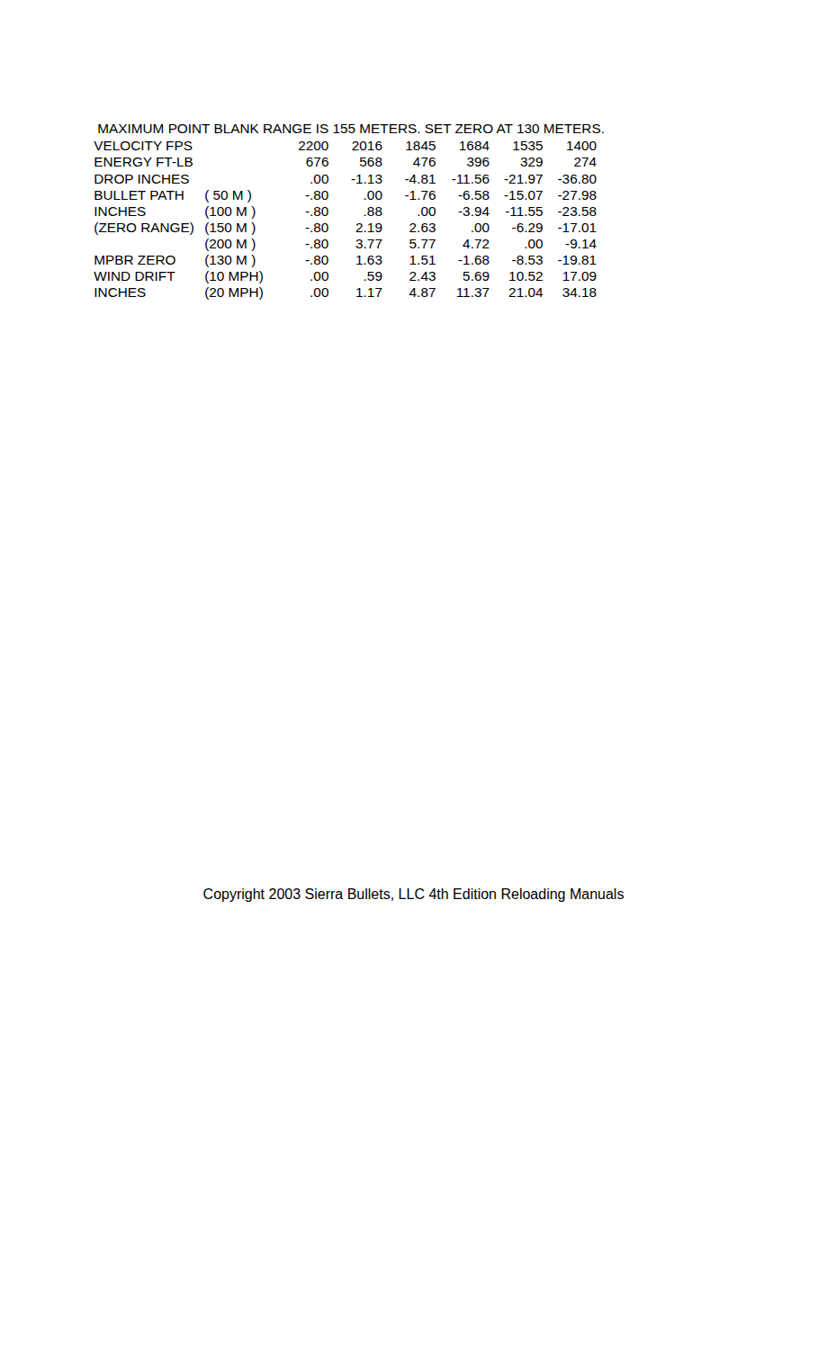MAXIMUM POINT BLANK RANGE IS 155 METERS. SET ZERO AT 130 METERS.
| VELOCITY FPS | | 2200 | 2016 | 1845 | 1684 | 1535 | 1400 |
| ENERGY FT-LB | | 676 | 568 | 476 | 396 | 329 | 274 |
| DROP INCHES | | .00 | -1.13 | -4.81 | -11.56 | -21.97 | -36.80 |
| BULLET PATH | ( 50 M ) | -.80 | .00 | -1.76 | -6.58 | -15.07 | -27.98 |
| INCHES | (100 M ) | -.80 | .88 | .00 | -3.94 | -11.55 | -23.58 |
| (ZERO RANGE) | (150 M ) | -.80 | 2.19 | 2.63 | .00 | -6.29 | -17.01 |
| | (200 M ) | -.80 | 3.77 | 5.77 | 4.72 | .00 | -9.14 |
| MPBR ZERO | (130 M ) | -.80 | 1.63 | 1.51 | -1.68 | -8.53 | -19.81 |
| WIND DRIFT | (10 MPH) | .00 | .59 | 2.43 | 5.69 | 10.52 | 17.09 |
| INCHES | (20 MPH) | .00 | 1.17 | 4.87 | 11.37 | 21.04 | 34.18 |
Copyright 2003 Sierra Bullets, LLC 4th Edition Reloading Manuals